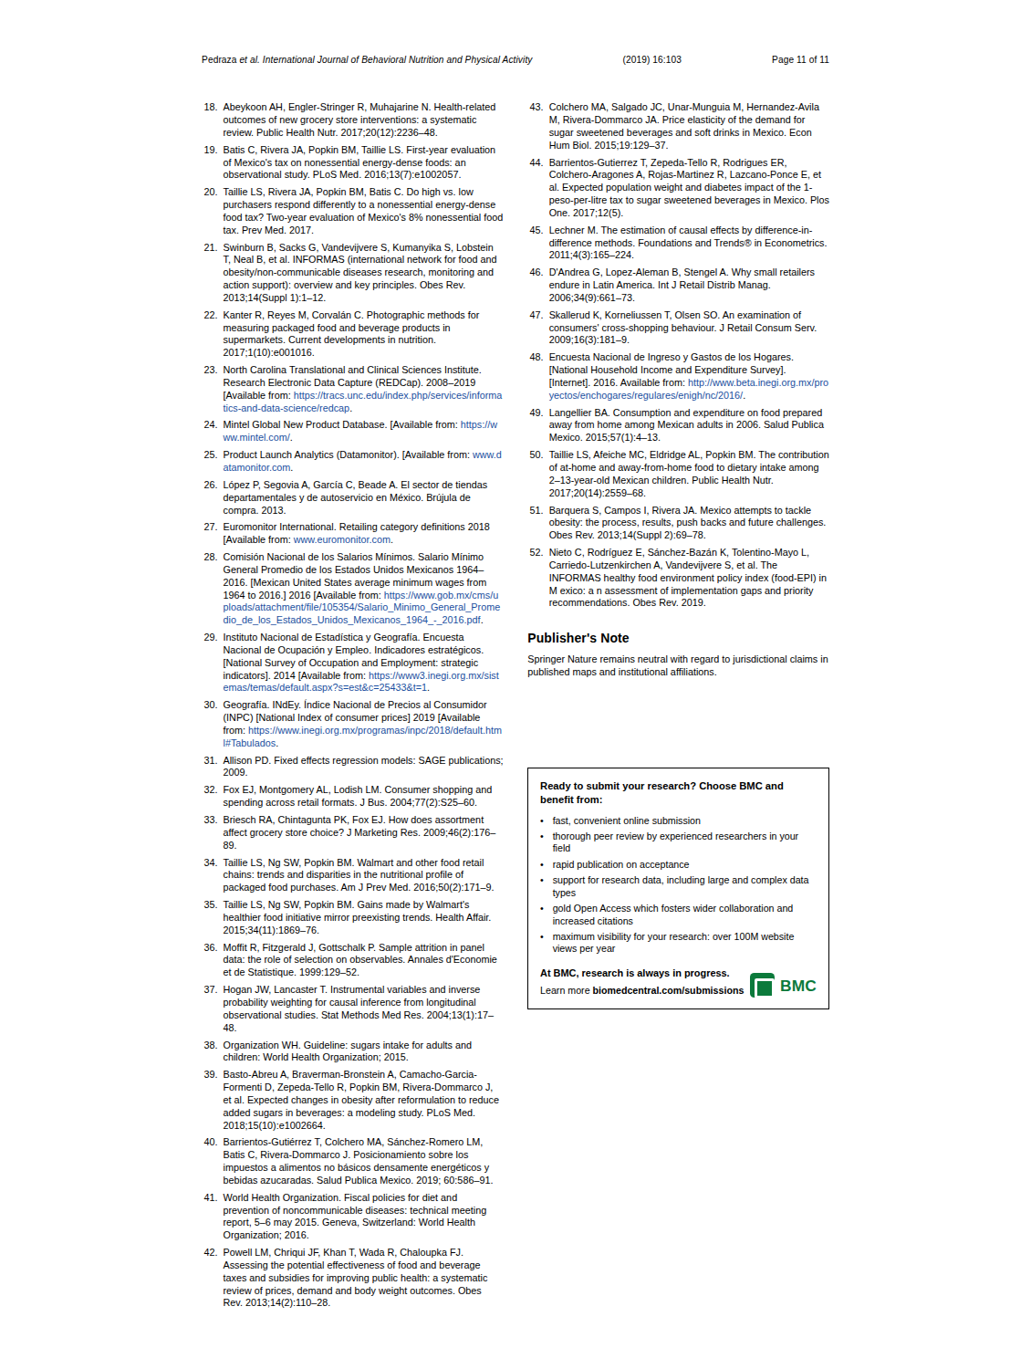Pedraza et al. International Journal of Behavioral Nutrition and Physical Activity
(2019) 16:103
Page 11 of 11
Abeykoon AH, Engler-Stringer R, Muhajarine N. Health-related outcomes of new grocery store interventions: a systematic review. Public Health Nutr. 2017;20(12):2236–48.
Batis C, Rivera JA, Popkin BM, Taillie LS. First-year evaluation of Mexico's tax on nonessential energy-dense foods: an observational study. PLoS Med. 2016;13(7):e1002057.
Taillie LS, Rivera JA, Popkin BM, Batis C. Do high vs. low purchasers respond differently to a nonessential energy-dense food tax? Two-year evaluation of Mexico's 8% nonessential food tax. Prev Med. 2017.
Swinburn B, Sacks G, Vandevijvere S, Kumanyika S, Lobstein T, Neal B, et al. INFORMAS (international network for food and obesity/non-communicable diseases research, monitoring and action support): overview and key principles. Obes Rev. 2013;14(Suppl 1):1–12.
Kanter R, Reyes M, Corvalán C. Photographic methods for measuring packaged food and beverage products in supermarkets. Current developments in nutrition. 2017;1(10):e001016.
North Carolina Translational and Clinical Sciences Institute. Research Electronic Data Capture (REDCap). 2008–2019 [Available from: https://tracs.unc.edu/index.php/services/informatics-and-data-science/redcap.
Mintel Global New Product Database. [Available from: https://www.mintel.com/.
Product Launch Analytics (Datamonitor). [Available from: www.datamonitor.com.
López P, Segovia A, García C, Beade A. El sector de tiendas departamentales y de autoservicio en México. Brújula de compra. 2013.
Euromonitor International. Retailing category definitions 2018 [Available from: www.euromonitor.com.
Comisión Nacional de los Salarios Mínimos. Salario Mínimo General Promedio de los Estados Unidos Mexicanos 1964–2016. [Mexican United States average minimum wages from 1964 to 2016.] 2016 [Available from: https://www.gob.mx/cms/uploads/attachment/file/105354/Salario_Minimo_General_Promedio_de_los_Estados_Unidos_Mexicanos_1964_-_2016.pdf.
Instituto Nacional de Estadística y Geografía. Encuesta Nacional de Ocupación y Empleo. Indicadores estratégicos. [National Survey of Occupation and Employment: strategic indicators]. 2014 [Available from: https://www3.inegi.org.mx/sistemas/temas/default.aspx?s=est&c=25433&t=1.
Geografía. INdEy. Índice Nacional de Precios al Consumidor (INPC) [National Index of consumer prices] 2019 [Available from: https://www.inegi.org.mx/programas/inpc/2018/default.html#Tabulados.
Allison PD. Fixed effects regression models: SAGE publications; 2009.
Fox EJ, Montgomery AL, Lodish LM. Consumer shopping and spending across retail formats. J Bus. 2004;77(2):S25–60.
Briesch RA, Chintagunta PK, Fox EJ. How does assortment affect grocery store choice? J Marketing Res. 2009;46(2):176–89.
Taillie LS, Ng SW, Popkin BM. Walmart and other food retail chains: trends and disparities in the nutritional profile of packaged food purchases. Am J Prev Med. 2016;50(2):171–9.
Taillie LS, Ng SW, Popkin BM. Gains made by Walmart's healthier food initiative mirror preexisting trends. Health Affair. 2015;34(11):1869–76.
Moffit R, Fitzgerald J, Gottschalk P. Sample attrition in panel data: the role of selection on observables. Annales d'Economie et de Statistique. 1999:129–52.
Hogan JW, Lancaster T. Instrumental variables and inverse probability weighting for causal inference from longitudinal observational studies. Stat Methods Med Res. 2004;13(1):17–48.
Organization WH. Guideline: sugars intake for adults and children: World Health Organization; 2015.
Basto-Abreu A, Braverman-Bronstein A, Camacho-Garcia-Formenti D, Zepeda-Tello R, Popkin BM, Rivera-Dommarco J, et al. Expected changes in obesity after reformulation to reduce added sugars in beverages: a modeling study. PLoS Med. 2018;15(10):e1002664.
Barrientos-Gutiérrez T, Colchero MA, Sánchez-Romero LM, Batis C, Rivera-Dommarco J. Posicionamiento sobre los impuestos a alimentos no básicos densamente energéticos y bebidas azucaradas. Salud Publica Mexico. 2019; 60:586–91.
World Health Organization. Fiscal policies for diet and prevention of noncommunicable diseases: technical meeting report, 5–6 may 2015. Geneva, Switzerland: World Health Organization; 2016.
Powell LM, Chriqui JF, Khan T, Wada R, Chaloupka FJ. Assessing the potential effectiveness of food and beverage taxes and subsidies for improving public health: a systematic review of prices, demand and body weight outcomes. Obes Rev. 2013;14(2):110–28.
Colchero MA, Salgado JC, Unar-Munguia M, Hernandez-Avila M, Rivera-Dommarco JA. Price elasticity of the demand for sugar sweetened beverages and soft drinks in Mexico. Econ Hum Biol. 2015;19:129–37.
Barrientos-Gutierrez T, Zepeda-Tello R, Rodrigues ER, Colchero-Aragones A, Rojas-Martinez R, Lazcano-Ponce E, et al. Expected population weight and diabetes impact of the 1-peso-per-litre tax to sugar sweetened beverages in Mexico. Plos One. 2017;12(5).
Lechner M. The estimation of causal effects by difference-in-difference methods. Foundations and Trends® in Econometrics. 2011;4(3):165–224.
D'Andrea G, Lopez-Aleman B, Stengel A. Why small retailers endure in Latin America. Int J Retail Distrib Manag. 2006;34(9):661–73.
Skallerud K, Korneliussen T, Olsen SO. An examination of consumers' cross-shopping behaviour. J Retail Consum Serv. 2009;16(3):181–9.
Encuesta Nacional de Ingreso y Gastos de los Hogares. [National Household Income and Expenditure Survey]. [Internet]. 2016. Available from: http://www.beta.inegi.org.mx/proyectos/enchogares/regulares/enigh/nc/2016/.
Langellier BA. Consumption and expenditure on food prepared away from home among Mexican adults in 2006. Salud Publica Mexico. 2015;57(1):4–13.
Taillie LS, Afeiche MC, Eldridge AL, Popkin BM. The contribution of at-home and away-from-home food to dietary intake among 2–13-year-old Mexican children. Public Health Nutr. 2017;20(14):2559–68.
Barquera S, Campos I, Rivera JA. Mexico attempts to tackle obesity: the process, results, push backs and future challenges. Obes Rev. 2013;14(Suppl 2):69–78.
Nieto C, Rodríguez E, Sánchez-Bazán K, Tolentino-Mayo L, Carriedo-Lutzenkirchen A, Vandevijvere S, et al. The INFORMAS healthy food environment policy index (food-EPI) in M exico: a n assessment of implementation gaps and priority recommendations. Obes Rev. 2019.
Publisher's Note
Springer Nature remains neutral with regard to jurisdictional claims in published maps and institutional affiliations.
Ready to submit your research? Choose BMC and benefit from:
fast, convenient online submission
thorough peer review by experienced researchers in your field
rapid publication on acceptance
support for research data, including large and complex data types
gold Open Access which fosters wider collaboration and increased citations
maximum visibility for your research: over 100M website views per year
At BMC, research is always in progress.
Learn more biomedcentral.com/submissions
BMC